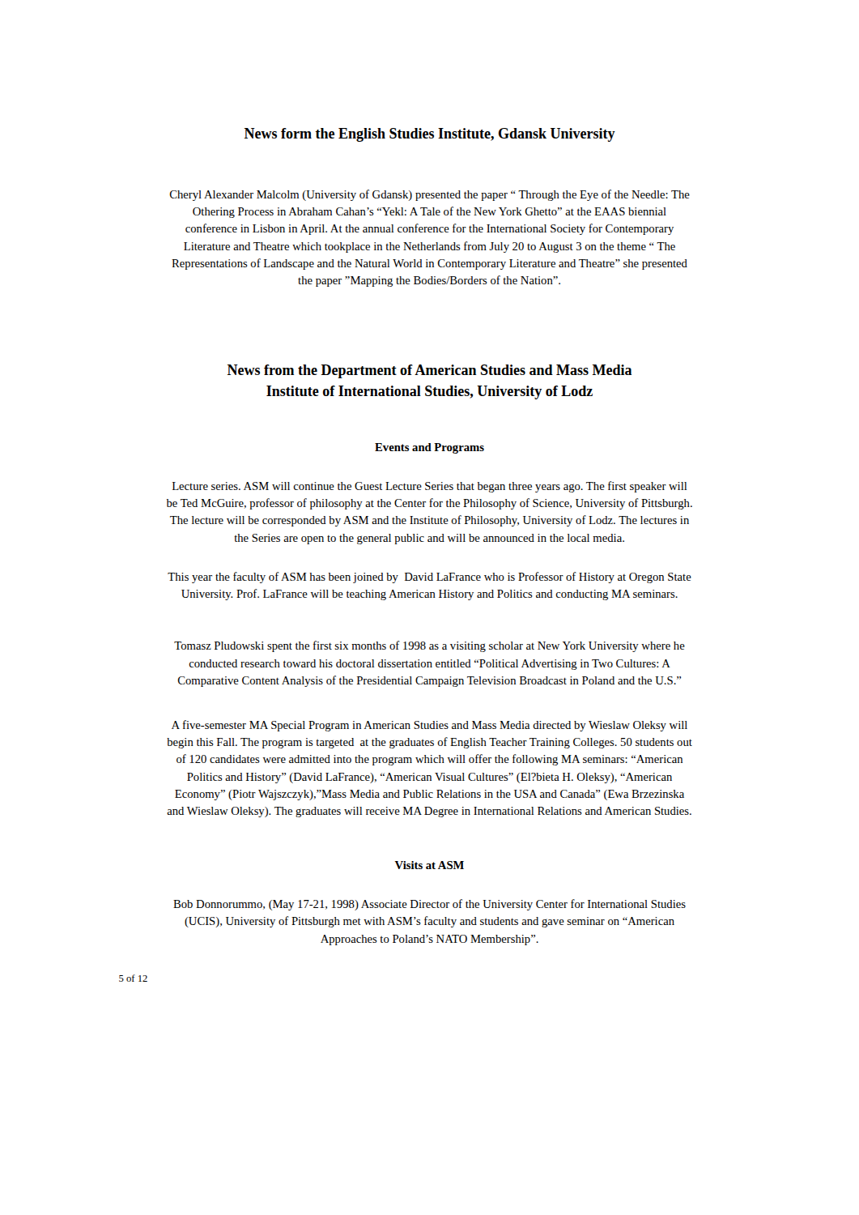News form the English Studies Institute, Gdansk University
Cheryl Alexander Malcolm (University of Gdansk) presented the paper “ Through the Eye of the Needle: The Othering Process in Abraham Cahan’s “Yekl: A Tale of the New York Ghetto” at the EAAS biennial conference in Lisbon in April. At the annual conference for the International Society for Contemporary Literature and Theatre which tookplace in the Netherlands from July 20 to August 3 on the theme “ The Representations of Landscape and the Natural World in Contemporary Literature and Theatre” she presented the paper ”Mapping the Bodies/Borders of the Nation”.
News from the Department of American Studies and Mass Media
Institute of International Studies, University of Lodz
Events and Programs
Lecture series. ASM will continue the Guest Lecture Series that began three years ago. The first speaker will be Ted McGuire, professor of philosophy at the Center for the Philosophy of Science, University of Pittsburgh. The lecture will be corresponded by ASM and the Institute of Philosophy, University of Lodz. The lectures in the Series are open to the general public and will be announced in the local media.
This year the faculty of ASM has been joined by David LaFrance who is Professor of History at Oregon State University. Prof. LaFrance will be teaching American History and Politics and conducting MA seminars.
Tomasz Pludowski spent the first six months of 1998 as a visiting scholar at New York University where he conducted research toward his doctoral dissertation entitled “Political Advertising in Two Cultures: A Comparative Content Analysis of the Presidential Campaign Television Broadcast in Poland and the U.S.”
A five-semester MA Special Program in American Studies and Mass Media directed by Wieslaw Oleksy will begin this Fall. The program is targeted at the graduates of English Teacher Training Colleges. 50 students out of 120 candidates were admitted into the program which will offer the following MA seminars: “American Politics and History” (David LaFrance), “American Visual Cultures” (El?bieta H. Oleksy), “American Economy” (Piotr Wajszczyk),”Mass Media and Public Relations in the USA and Canada” (Ewa Brzezinska and Wieslaw Oleksy). The graduates will receive MA Degree in International Relations and American Studies.
Visits at ASM
Bob Donnorummo, (May 17-21, 1998) Associate Director of the University Center for International Studies (UCIS), University of Pittsburgh met with ASM’s faculty and students and gave seminar on “American Approaches to Poland’s NATO Membership”.
5 of 12